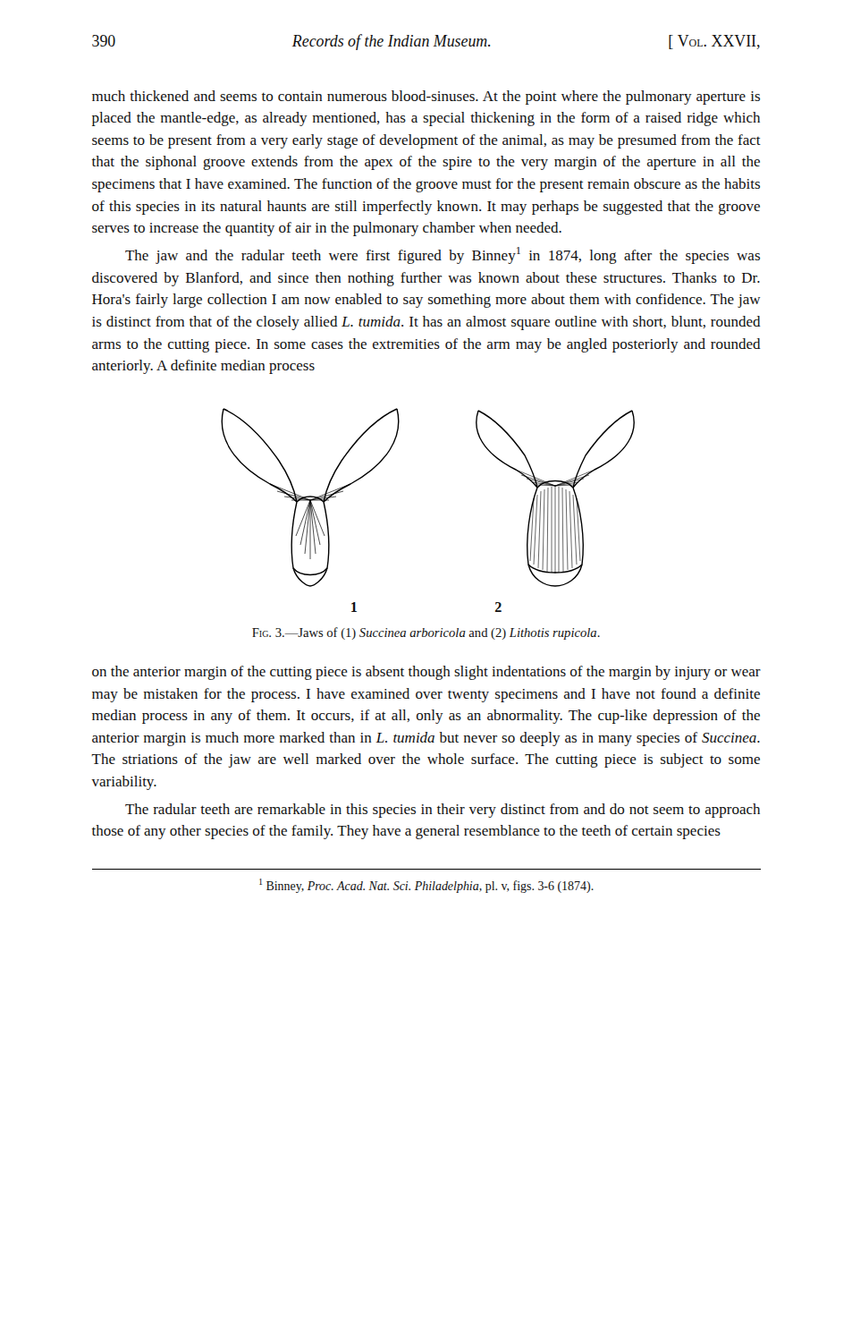390 Records of the Indian Museum. [ Vol. XXVII,
much thickened and seems to contain numerous blood-sinuses. At the point where the pulmonary aperture is placed the mantle-edge, as already mentioned, has a special thickening in the form of a raised ridge which seems to be present from a very early stage of development of the animal, as may be presumed from the fact that the siphonal groove extends from the apex of the spire to the very margin of the aperture in all the specimens that I have examined. The function of the groove must for the present remain obscure as the habits of this species in its natural haunts are still imperfectly known. It may perhaps be suggested that the groove serves to increase the quantity of air in the pulmonary chamber when needed.
The jaw and the radular teeth were first figured by Binney1 in 1874, long after the species was discovered by Blanford, and since then nothing further was known about these structures. Thanks to Dr. Hora's fairly large collection I am now enabled to say something more about them with confidence. The jaw is distinct from that of the closely allied L. tumida. It has an almost square outline with short, blunt, rounded arms to the cutting piece. In some cases the extremities of the arm may be angled posteriorly and rounded anteriorly. A definite median process
12
Fig. 3.—Jaws of (1) Succinea arboricola and (2) Lithotis rupicola.
on the anterior margin of the cutting piece is absent though slight indentations of the margin by injury or wear may be mistaken for the process. I have examined over twenty specimens and I have not found a definite median process in any of them. It occurs, if at all, only as an abnormality. The cup-like depression of the anterior margin is much more marked than in L. tumida but never so deeply as in many species of Succinea. The striations of the jaw are well marked over the whole surface. The cutting piece is subject to some variability.
The radular teeth are remarkable in this species in their very distinct from and do not seem to approach those of any other species of the family. They have a general resemblance to the teeth of certain species
1 Binney, Proc. Acad. Nat. Sci. Philadelphia, pl. v, figs. 3-6 (1874).